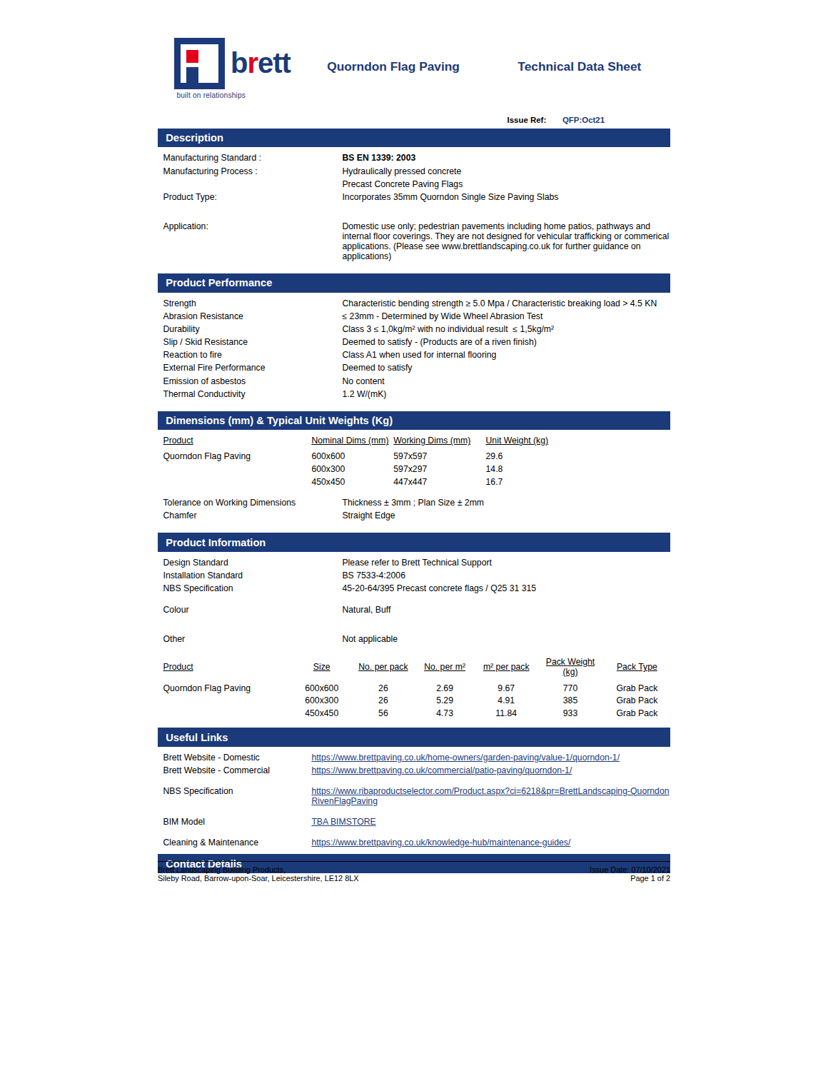brett
built on relationships
Quorndon Flag Paving
Technical Data Sheet
Issue Ref: QFP:Oct21
Description
| Manufacturing Standard : | BS EN 1339: 2003 |
| Manufacturing Process : | Hydraulically pressed concrete |
| | Precast Concrete Paving Flags |
| Product Type: | Incorporates 35mm Quorndon Single Size Paving Slabs |
| Application: | Domestic use only; pedestrian pavements including home patios, pathways and internal floor coverings. They are not designed for vehicular trafficking or commerical applications. (Please see www.brettlandscaping.co.uk for further guidance on applications) |
Product Performance
| Strength | Characteristic bending strength ≥ 5.0 Mpa / Characteristic breaking load > 4.5 KN |
| Abrasion Resistance | ≤ 23mm - Determined by Wide Wheel Abrasion Test |
| Durability | Class 3 ≤ 1,0kg/m² with no individual result ≤ 1,5kg/m² |
| Slip / Skid Resistance | Deemed to satisfy - (Products are of a riven finish) |
| Reaction to fire | Class A1 when used for internal flooring |
| External Fire Performance | Deemed to satisfy |
| Emission of asbestos | No content |
| Thermal Conductivity | 1.2 W/(mK) |
Dimensions (mm) & Typical Unit Weights (Kg)
| Product | Nominal Dims (mm) | Working Dims (mm) | Unit Weight (kg) |
| --- | --- | --- | --- |
| Quorndon Flag Paving | 600x600 | 597x597 | 29.6 |
| | 600x300 | 597x297 | 14.8 |
| | 450x450 | 447x447 | 16.7 |
| Tolerance on Working Dimensions | Thickness ± 3mm ; Plan Size ± 2mm |
| Chamfer | Straight Edge |
Product Information
| Design Standard | Please refer to Brett Technical Support |
| Installation Standard | BS 7533-4:2006 |
| NBS Specification | 45-20-64/395 Precast concrete flags / Q25 31 315 |
| Colour | Natural, Buff |
| Other | Not applicable |
| Product | Size | No. per pack | No. per m² | m² per pack | Pack Weight (kg) | Pack Type |
| --- | --- | --- | --- | --- | --- | --- |
| Quorndon Flag Paving | 600x600 | 26 | 2.69 | 9.67 | 770 | Grab Pack |
| | 600x300 | 26 | 5.29 | 4.91 | 385 | Grab Pack |
| | 450x450 | 56 | 4.73 | 11.84 | 933 | Grab Pack |
Useful Links
| Brett Website - Domestic | https://www.brettpaving.co.uk/home-owners/garden-paving/value-1/quorndon-1/ |
| Brett Website - Commercial | https://www.brettpaving.co.uk/commercial/patio-paving/quorndon-1/ |
| NBS Specification | https://www.ribaproductselector.com/Product.aspx?ci=6218&pr=BrettLandscaping-QuorndonRivenFlagPaving |
| BIM Model | TBA BIMSTORE |
| Cleaning & Maintenance | https://www.brettpaving.co.uk/knowledge-hub/maintenance-guides/ |
Contact Details
Brett Landscaping Building Products,
Sileby Road, Barrow-upon-Soar, Leicestershire, LE12 8LX
Issue Date: 07/10/2021
Page 1 of 2